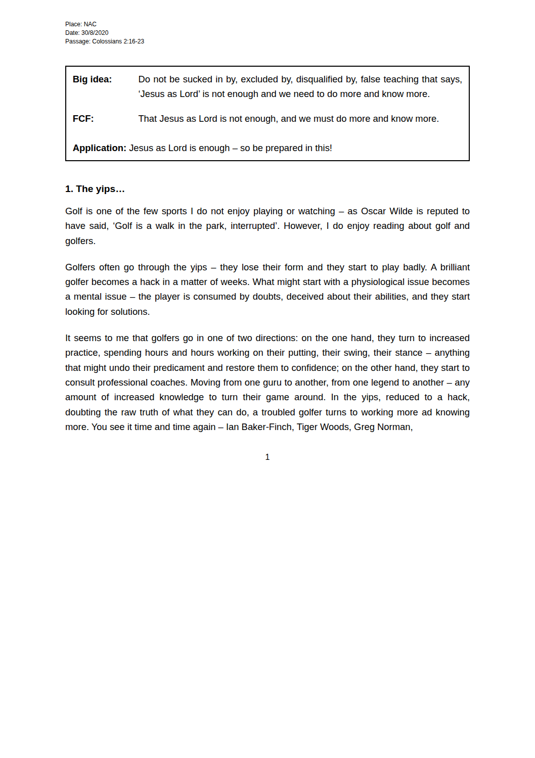Place: NAC
Date: 30/8/2020
Passage: Colossians 2:16-23
| Big idea: | Do not be sucked in by, excluded by, disqualified by, false teaching that says, ‘Jesus as Lord’ is not enough and we need to do more and know more. |
| FCF: | That Jesus as Lord is not enough, and we must do more and know more. |
| Application: Jesus as Lord is enough – so be prepared in this! |
1. The yips…
Golf is one of the few sports I do not enjoy playing or watching – as Oscar Wilde is reputed to have said, ‘Golf is a walk in the park, interrupted’. However, I do enjoy reading about golf and golfers.
Golfers often go through the yips – they lose their form and they start to play badly. A brilliant golfer becomes a hack in a matter of weeks. What might start with a physiological issue becomes a mental issue – the player is consumed by doubts, deceived about their abilities, and they start looking for solutions.
It seems to me that golfers go in one of two directions: on the one hand, they turn to increased practice, spending hours and hours working on their putting, their swing, their stance – anything that might undo their predicament and restore them to confidence; on the other hand, they start to consult professional coaches. Moving from one guru to another, from one legend to another – any amount of increased knowledge to turn their game around. In the yips, reduced to a hack, doubting the raw truth of what they can do, a troubled golfer turns to working more ad knowing more. You see it time and time again – Ian Baker-Finch, Tiger Woods, Greg Norman,
1